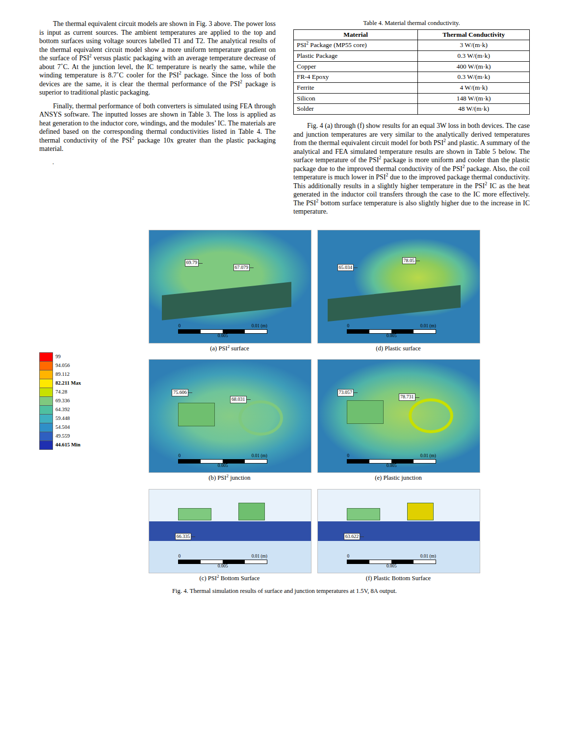The thermal equivalent circuit models are shown in Fig. 3 above. The power loss is input as current sources. The ambient temperatures are applied to the top and bottom surfaces using voltage sources labelled T1 and T2. The analytical results of the thermal equivalent circuit model show a more uniform temperature gradient on the surface of PSI2 versus plastic packaging with an average temperature decrease of about 7˚C. At the junction level, the IC temperature is nearly the same, while the winding temperature is 8.7˚C cooler for the PSI2 package. Since the loss of both devices are the same, it is clear the thermal performance of the PSI2 package is superior to traditional plastic packaging.
Finally, thermal performance of both converters is simulated using FEA through ANSYS software. The inputted losses are shown in Table 3. The loss is applied as heat generation to the inductor core, windings, and the modules’ IC. The materials are defined based on the corresponding thermal conductivities listed in Table 4. The thermal conductivity of the PSI2 package 10x greater than the plastic packaging material.
.
Table 4. Material thermal conductivity.
| Material | Thermal Conductivity |
| --- | --- |
| PSI 2 Package (MP55 core) | 3 W/(m·k) |
| Plastic Package | 0.3 W/(m·k) |
| Copper | 400 W/(m·k) |
| FR-4 Epoxy | 0.3 W/(m·k) |
| Ferrite | 4 W/(m·k) |
| Silicon | 148 W/(m·k) |
| Solder | 48 W/(m·k) |
Fig. 4 (a) through (f) show results for an equal 3W loss in both devices. The case and junction temperatures are very similar to the analytically derived temperatures from the thermal equivalent circuit model for both PSI2 and plastic. A summary of the analytical and FEA simulated temperature results are shown in Table 5 below. The surface temperature of the PSI2 package is more uniform and cooler than the plastic package due to the improved thermal conductivity of the PSI2 package. Also, the coil temperature is much lower in PSI2 due to the improved package thermal conductivity. This additionally results in a slightly higher temperature in the PSI2 IC as the heat generated in the inductor coil transfers through the case to the IC more effectively. The PSI2 bottom surface temperature is also slightly higher due to the increase in IC temperature.
| | 99 |
| | 94.056 |
| | 89.112 |
| | 82.211 Max |
| | 74.28 |
| | 69.336 |
| | 64.392 |
| | 59.448 |
| | 54.504 |
| | 49.559 |
| | 44.615 Min |
69.79
67.079
00.01 (m)
0.005
(a) PSI2 surface
75.606
68.031
00.01 (m)
0.005
(b) PSI2 junction
66.335
00.01 (m)
0.005
(c) PSI2 Bottom Surface
65.034
78.05
00.01 (m)
0.005
(d) Plastic surface
73.057
78.731
00.01 (m)
0.005
(e) Plastic junction
63.622
00.01 (m)
0.005
(f) Plastic Bottom Surface
Fig. 4. Thermal simulation results of surface and junction temperatures at 1.5V, 8A output.